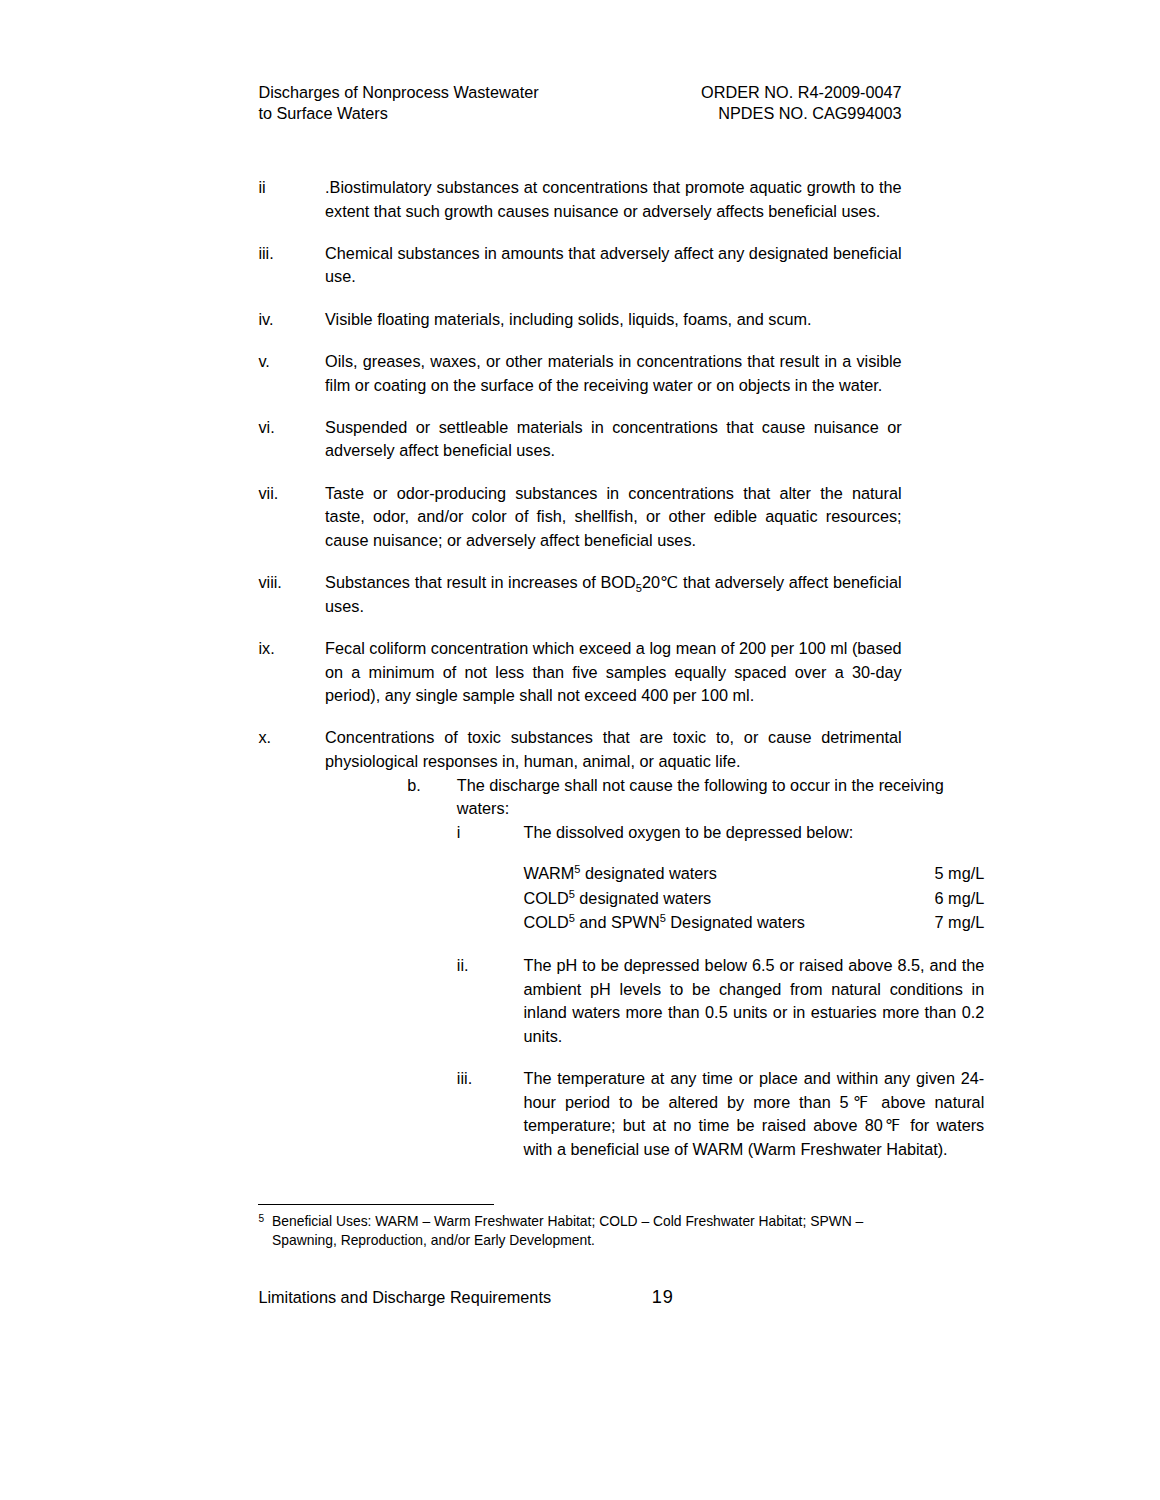| Discharges of Nonprocess Wastewater | ORDER NO. R4-2009-0047 |
| to Surface Waters | NPDES NO. CAG994003 |
ii .Biostimulatory substances at concentrations that promote aquatic growth to the extent that such growth causes nuisance or adversely affects beneficial uses.
iii. Chemical substances in amounts that adversely affect any designated beneficial use.
iv. Visible floating materials, including solids, liquids, foams, and scum.
v. Oils, greases, waxes, or other materials in concentrations that result in a visible film or coating on the surface of the receiving water or on objects in the water.
vi. Suspended or settleable materials in concentrations that cause nuisance or adversely affect beneficial uses.
vii. Taste or odor-producing substances in concentrations that alter the natural taste, odor, and/or color of fish, shellfish, or other edible aquatic resources; cause nuisance; or adversely affect beneficial uses.
viii. Substances that result in increases of BOD520℃ that adversely affect beneficial uses.
ix. Fecal coliform concentration which exceed a log mean of 200 per 100 ml (based on a minimum of not less than five samples equally spaced over a 30-day period), any single sample shall not exceed 400 per 100 ml.
x. Concentrations of toxic substances that are toxic to, or cause detrimental physiological responses in, human, animal, or aquatic life.
b.
The discharge shall not cause the following to occur in the receiving waters:
i
The dissolved oxygen to be depressed below:
| WARM 5 designated waters | 5 mg/L |
| COLD 5 designated waters | 6 mg/L |
| COLD 5 and SPWN 5 Designated waters | 7 mg/L |
ii. The pH to be depressed below 6.5 or raised above 8.5, and the ambient pH levels to be changed from natural conditions in inland waters more than 0.5 units or in estuaries more than 0.2 units.
iii. The temperature at any time or place and within any given 24-hour period to be altered by more than 5℉ above natural temperature; but at no time be raised above 80℉ for waters with a beneficial use of WARM (Warm Freshwater Habitat).
5 Beneficial Uses: WARM – Warm Freshwater Habitat; COLD – Cold Freshwater Habitat; SPWN – Spawning, Reproduction, and/or Early Development.
Limitations and Discharge Requirements 19